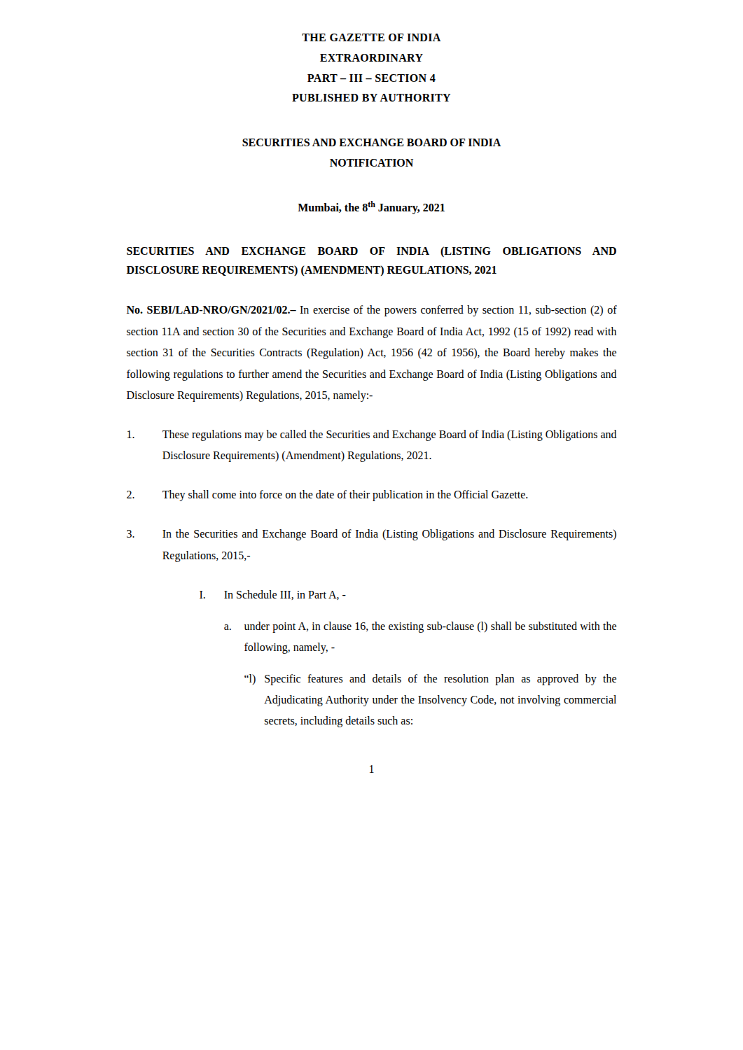THE GAZETTE OF INDIA
EXTRAORDINARY
PART – III – SECTION 4
PUBLISHED BY AUTHORITY
SECURITIES AND EXCHANGE BOARD OF INDIA
NOTIFICATION
Mumbai, the 8th January, 2021
SECURITIES AND EXCHANGE BOARD OF INDIA (LISTING OBLIGATIONS AND DISCLOSURE REQUIREMENTS) (AMENDMENT) REGULATIONS, 2021
No. SEBI/LAD-NRO/GN/2021/02.– In exercise of the powers conferred by section 11, sub-section (2) of section 11A and section 30 of the Securities and Exchange Board of India Act, 1992 (15 of 1992) read with section 31 of the Securities Contracts (Regulation) Act, 1956 (42 of 1956), the Board hereby makes the following regulations to further amend the Securities and Exchange Board of India (Listing Obligations and Disclosure Requirements) Regulations, 2015, namely:-
1.
These regulations may be called the Securities and Exchange Board of India (Listing Obligations and Disclosure Requirements) (Amendment) Regulations, 2021.
2.
They shall come into force on the date of their publication in the Official Gazette.
3.
In the Securities and Exchange Board of India (Listing Obligations and Disclosure Requirements) Regulations, 2015,-
I.
In Schedule III, in Part A, -
a.
under point A, in clause 16, the existing sub-clause (l) shall be substituted with the following, namely, -
“l)
Specific features and details of the resolution plan as approved by the Adjudicating Authority under the Insolvency Code, not involving commercial secrets, including details such as:
1